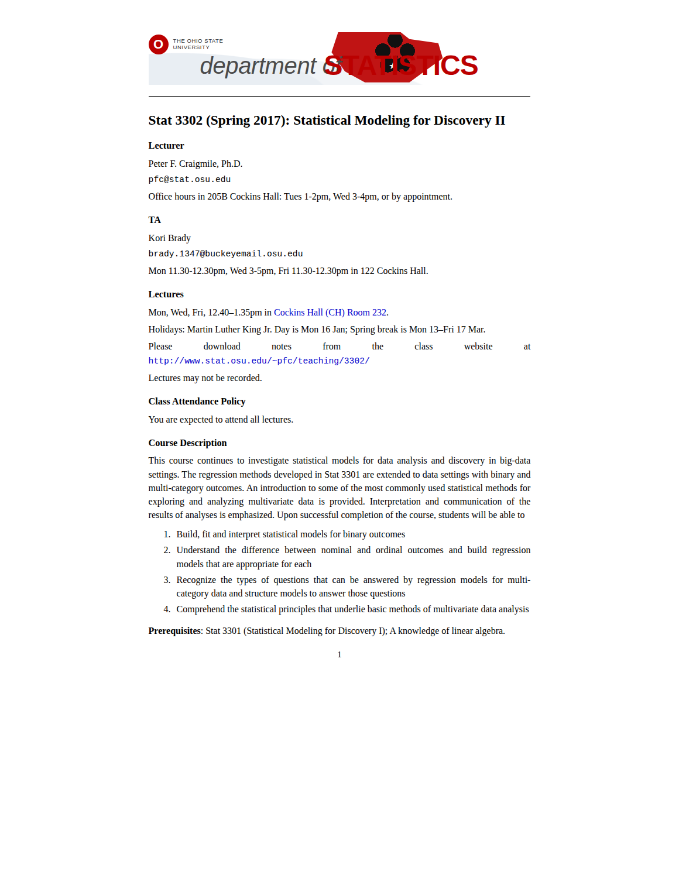★
O
The Ohio State
University
department of
STATISTICS
Stat 3302 (Spring 2017): Statistical Modeling for Discovery II
Lecturer
Peter F. Craigmile, Ph.D.
pfc@stat.osu.edu
Office hours in 205B Cockins Hall: Tues 1-2pm, Wed 3-4pm, or by appointment.
TA
Kori Brady
brady.1347@buckeyemail.osu.edu
Mon 11.30-12.30pm, Wed 3-5pm, Fri 11.30-12.30pm in 122 Cockins Hall.
Lectures
Mon, Wed, Fri, 12.40–1.35pm in Cockins Hall (CH) Room 232.
Holidays: Martin Luther King Jr. Day is Mon 16 Jan; Spring break is Mon 13–Fri 17 Mar.
Please download notes from the class website at http://www.stat.osu.edu/~pfc/teaching/3302/
Lectures may not be recorded.
Class Attendance Policy
You are expected to attend all lectures.
Course Description
This course continues to investigate statistical models for data analysis and discovery in big-data settings. The regression methods developed in Stat 3301 are extended to data settings with binary and multi-category outcomes. An introduction to some of the most commonly used statistical methods for exploring and analyzing multivariate data is provided. Interpretation and communication of the results of analyses is emphasized. Upon successful completion of the course, students will be able to
Build, fit and interpret statistical models for binary outcomes
Understand the difference between nominal and ordinal outcomes and build regression models that are appropriate for each
Recognize the types of questions that can be answered by regression models for multi-category data and structure models to answer those questions
Comprehend the statistical principles that underlie basic methods of multivariate data analysis
Prerequisites: Stat 3301 (Statistical Modeling for Discovery I); A knowledge of linear algebra.
1